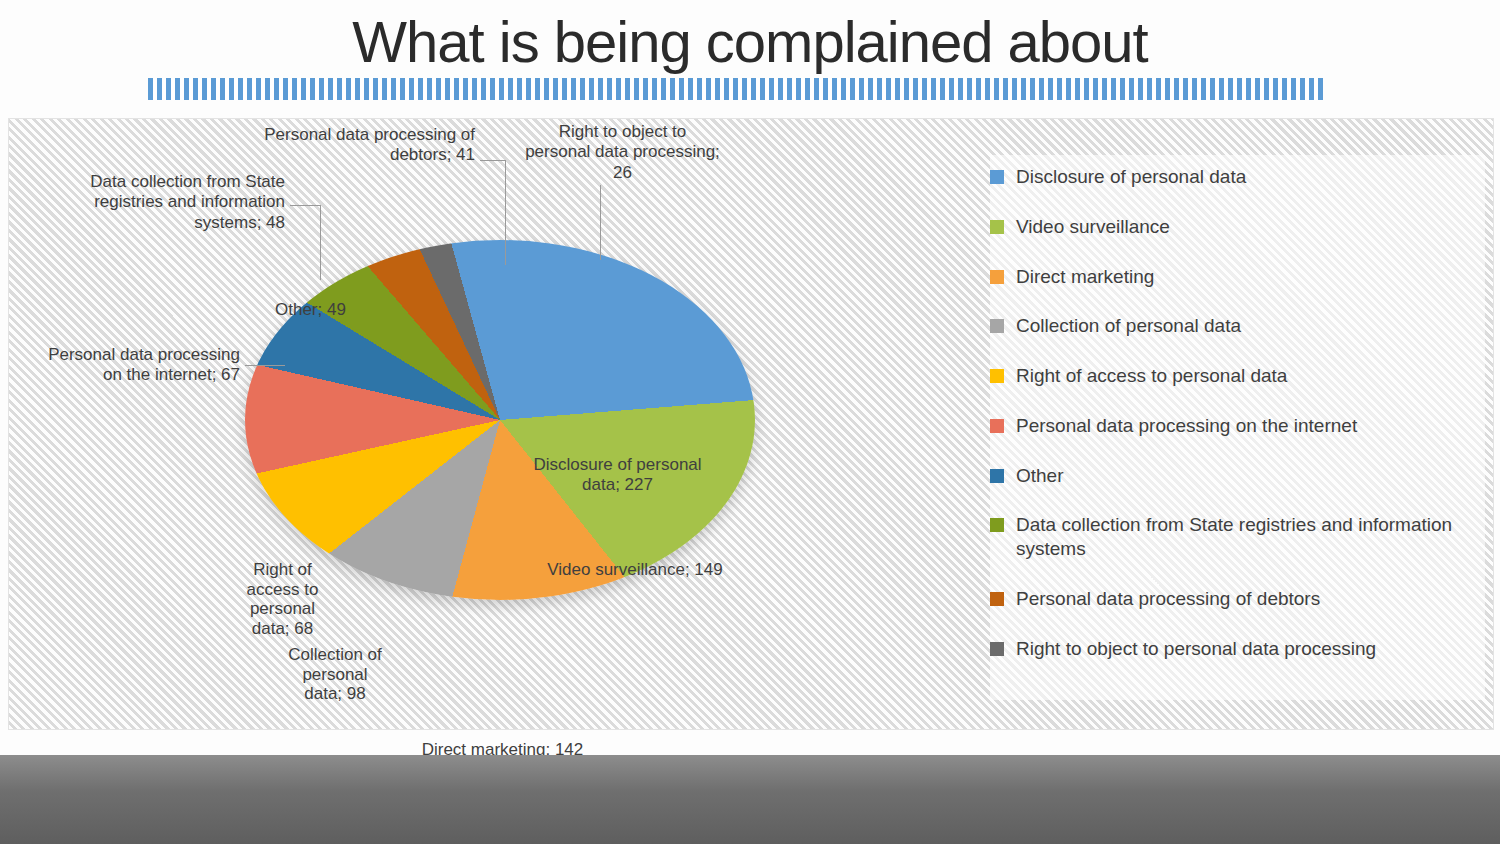What is being complained about
Disclosure of personal
data; 227
Video surveillance; 149
Direct marketing; 142
Collection of
personal
data; 98
Right of
access to
personal
data; 68
Personal data processing
on the internet; 67
Other; 49
Data collection from State
registries and information
systems; 48
Personal data processing of
debtors; 41
Right to object to
personal data processing;
26
Disclosure of personal data
Video surveillance
Direct marketing
Collection of personal data
Right of access to personal data
Personal data processing on the internet
Other
Data collection from State registries and information systems
Personal data processing of debtors
Right to object to personal data processing